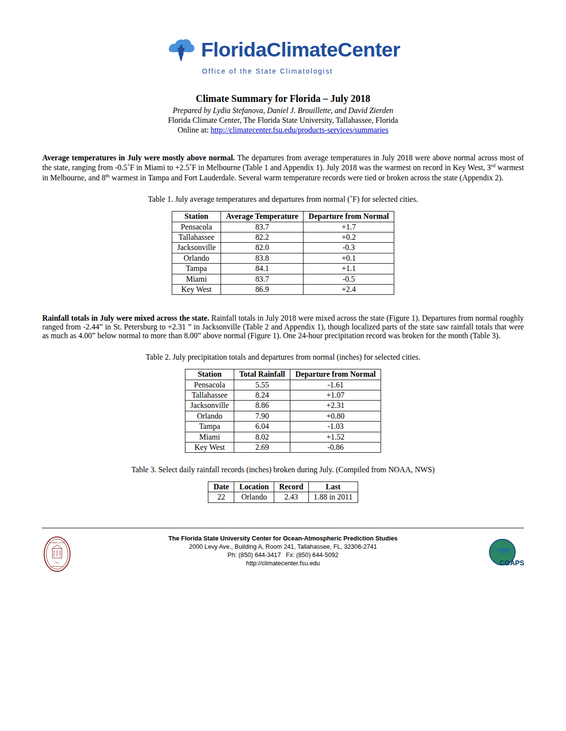FloridaClimateCenter
Office of the State Climatologist
Climate Summary for Florida – July 2018
Prepared by Lydia Stefanova, Daniel J. Brouillette, and David Zierden
Florida Climate Center, The Florida State University, Tallahassee, Florida
Online at: http://climatecenter.fsu.edu/products-services/summaries
Average temperatures in July were mostly above normal. The departures from average temperatures in July 2018 were above normal across most of the state, ranging from -0.5˚F in Miami to +2.5˚F in Melbourne (Table 1 and Appendix 1). July 2018 was the warmest on record in Key West, 3rd warmest in Melbourne, and 8th warmest in Tampa and Fort Lauderdale. Several warm temperature records were tied or broken across the state (Appendix 2).
Table 1. July average temperatures and departures from normal (˚F) for selected cities.
| Station | Average Temperature | Departure from Normal |
| --- | --- | --- |
| Pensacola | 83.7 | +1.7 |
| Tallahassee | 82.2 | +0.2 |
| Jacksonville | 82.0 | -0.3 |
| Orlando | 83.8 | +0.1 |
| Tampa | 84.1 | +1.1 |
| Miami | 83.7 | -0.5 |
| Key West | 86.9 | +2.4 |
Rainfall totals in July were mixed across the state. Rainfall totals in July 2018 were mixed across the state (Figure 1). Departures from normal roughly ranged from -2.44” in St. Petersburg to +2.31 ” in Jacksonville (Table 2 and Appendix 1), though localized parts of the state saw rainfall totals that were as much as 4.00” below normal to more than 8.00” above normal (Figure 1). One 24-hour precipitation record was broken for the month (Table 3).
Table 2. July precipitation totals and departures from normal (inches) for selected cities.
| Station | Total Rainfall | Departure from Normal |
| --- | --- | --- |
| Pensacola | 5.55 | -1.61 |
| Tallahassee | 8.24 | +1.07 |
| Jacksonville | 8.86 | +2.31 |
| Orlando | 7.90 | +0.80 |
| Tampa | 6.04 | -1.03 |
| Miami | 8.02 | +1.52 |
| Key West | 2.69 | -0.86 |
Table 3. Select daily rainfall records (inches) broken during July. (Compiled from NOAA, NWS)
| Date | Location | Record | Last |
| --- | --- | --- | --- |
| 22 | Orlando | 2.43 | 1.88 in 2011 |
FLORIDA STATE UNIVERSITY 1851
The Florida State University Center for Ocean-Atmospheric Prediction Studies
2000 Levy Ave., Building A, Room 241, Tallahassee, FL, 32306-2741
Ph: (850) 644-3417 Fx: (850) 644-5092
http://climatecenter.fsu.edu
COAPS